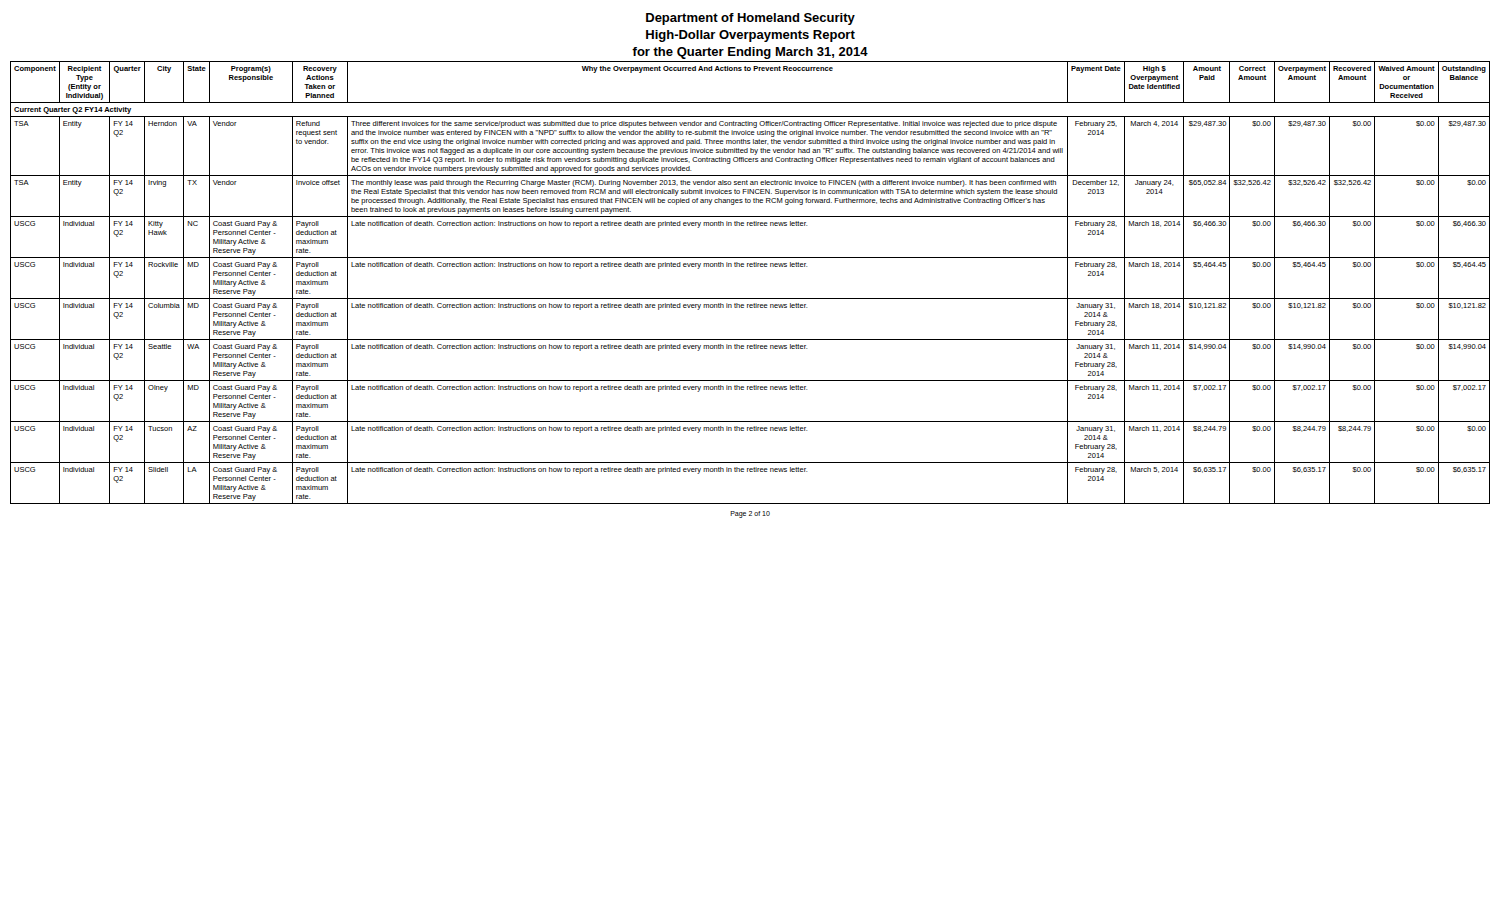Department of Homeland Security
High-Dollar Overpayments Report
for the Quarter Ending March 31, 2014
| Component | Recipient Type (Entity or Individual) | Quarter | City | State | Program(s) Responsible | Recovery Actions Taken or Planned | Why the Overpayment Occurred And Actions to Prevent Reoccurrence | Payment Date | High $ Overpayment Date Identified | Amount Paid | Correct Amount | Overpayment Amount | Recovered Amount | Waived Amount or Documentation Received | Outstanding Balance |
| --- | --- | --- | --- | --- | --- | --- | --- | --- | --- | --- | --- | --- | --- | --- | --- |
| Current Quarter Q2 FY14 Activity |
| TSA | Entity | FY 14 Q2 | Herndon | VA | Vendor | Refund request sent to vendor. | Three different invoices for the same service/product was submitted due to price disputes between vendor and Contracting Officer/Contracting Officer Representative. Initial invoice was rejected due to price dispute and the invoice number was entered by FINCEN with a "NPD" suffix to allow the vendor the ability to re-submit the invoice using the original invoice number. The vendor resubmitted the second invoice with an "R" suffix on the end vice using the original invoice number with corrected pricing and was approved and paid. Three months later, the vendor submitted a third invoice using the original invoice number and was paid in error. This invoice was not flagged as a duplicate in our core accounting system because the previous invoice submitted by the vendor had an "R" suffix. The outstanding balance was recovered on 4/21/2014 and will be reflected in the FY14 Q3 report. In order to mitigate risk from vendors submitting duplicate invoices, Contracting Officers and Contracting Officer Representatives need to remain vigilant of account balances and ACOs on vendor invoice numbers previously submitted and approved for goods and services provided. | February 25, 2014 | March 4, 2014 | $29,487.30 | $0.00 | $29,487.30 | $0.00 | $0.00 | $29,487.30 |
| TSA | Entity | FY 14 Q2 | Irving | TX | Vendor | Invoice offset | The monthly lease was paid through the Recurring Charge Master (RCM). During November 2013, the vendor also sent an electronic invoice to FINCEN (with a different invoice number). It has been confirmed with the Real Estate Specialist that this vendor has now been removed from RCM and will electronically submit invoices to FINCEN. Supervisor is in communication with TSA to determine which system the lease should be processed through. Additionally, the Real Estate Specialist has ensured that FINCEN will be copied of any changes to the RCM going forward. Furthermore, techs and Administrative Contracting Officer's has been trained to look at previous payments on leases before issuing current payment. | December 12, 2013 | January 24, 2014 | $65,052.84 | $32,526.42 | $32,526.42 | $32,526.42 | $0.00 | $0.00 |
| USCG | Individual | FY 14 Q2 | Kitty Hawk | NC | Coast Guard Pay & Personnel Center - Military Active & Reserve Pay | Payroll deduction at maximum rate. | Late notification of death. Correction action: Instructions on how to report a retiree death are printed every month in the retiree news letter. | February 28, 2014 | March 18, 2014 | $6,466.30 | $0.00 | $6,466.30 | $0.00 | $0.00 | $6,466.30 |
| USCG | Individual | FY 14 Q2 | Rockville | MD | Coast Guard Pay & Personnel Center - Military Active & Reserve Pay | Payroll deduction at maximum rate. | Late notification of death. Correction action: Instructions on how to report a retiree death are printed every month in the retiree news letter. | February 28, 2014 | March 18, 2014 | $5,464.45 | $0.00 | $5,464.45 | $0.00 | $0.00 | $5,464.45 |
| USCG | Individual | FY 14 Q2 | Columbia | MD | Coast Guard Pay & Personnel Center - Military Active & Reserve Pay | Payroll deduction at maximum rate. | Late notification of death. Correction action: Instructions on how to report a retiree death are printed every month in the retiree news letter. | January 31, 2014 & February 28, 2014 | March 18, 2014 | $10,121.82 | $0.00 | $10,121.82 | $0.00 | $0.00 | $10,121.82 |
| USCG | Individual | FY 14 Q2 | Seattle | WA | Coast Guard Pay & Personnel Center - Military Active & Reserve Pay | Payroll deduction at maximum rate. | Late notification of death. Correction action: Instructions on how to report a retiree death are printed every month in the retiree news letter. | January 31, 2014 & February 28, 2014 | March 11, 2014 | $14,990.04 | $0.00 | $14,990.04 | $0.00 | $0.00 | $14,990.04 |
| USCG | Individual | FY 14 Q2 | Olney | MD | Coast Guard Pay & Personnel Center - Military Active & Reserve Pay | Payroll deduction at maximum rate. | Late notification of death. Correction action: Instructions on how to report a retiree death are printed every month in the retiree news letter. | February 28, 2014 | March 11, 2014 | $7,002.17 | $0.00 | $7,002.17 | $0.00 | $0.00 | $7,002.17 |
| USCG | Individual | FY 14 Q2 | Tucson | AZ | Coast Guard Pay & Personnel Center - Military Active & Reserve Pay | Payroll deduction at maximum rate. | Late notification of death. Correction action: Instructions on how to report a retiree death are printed every month in the retiree news letter. | January 31, 2014 & February 28, 2014 | March 11, 2014 | $8,244.79 | $0.00 | $8,244.79 | $8,244.79 | $0.00 | $0.00 |
| USCG | Individual | FY 14 Q2 | Slidell | LA | Coast Guard Pay & Personnel Center - Military Active & Reserve Pay | Payroll deduction at maximum rate. | Late notification of death. Correction action: Instructions on how to report a retiree death are printed every month in the retiree news letter. | February 28, 2014 | March 5, 2014 | $6,635.17 | $0.00 | $6,635.17 | $0.00 | $0.00 | $6,635.17 |
Page 2 of 10